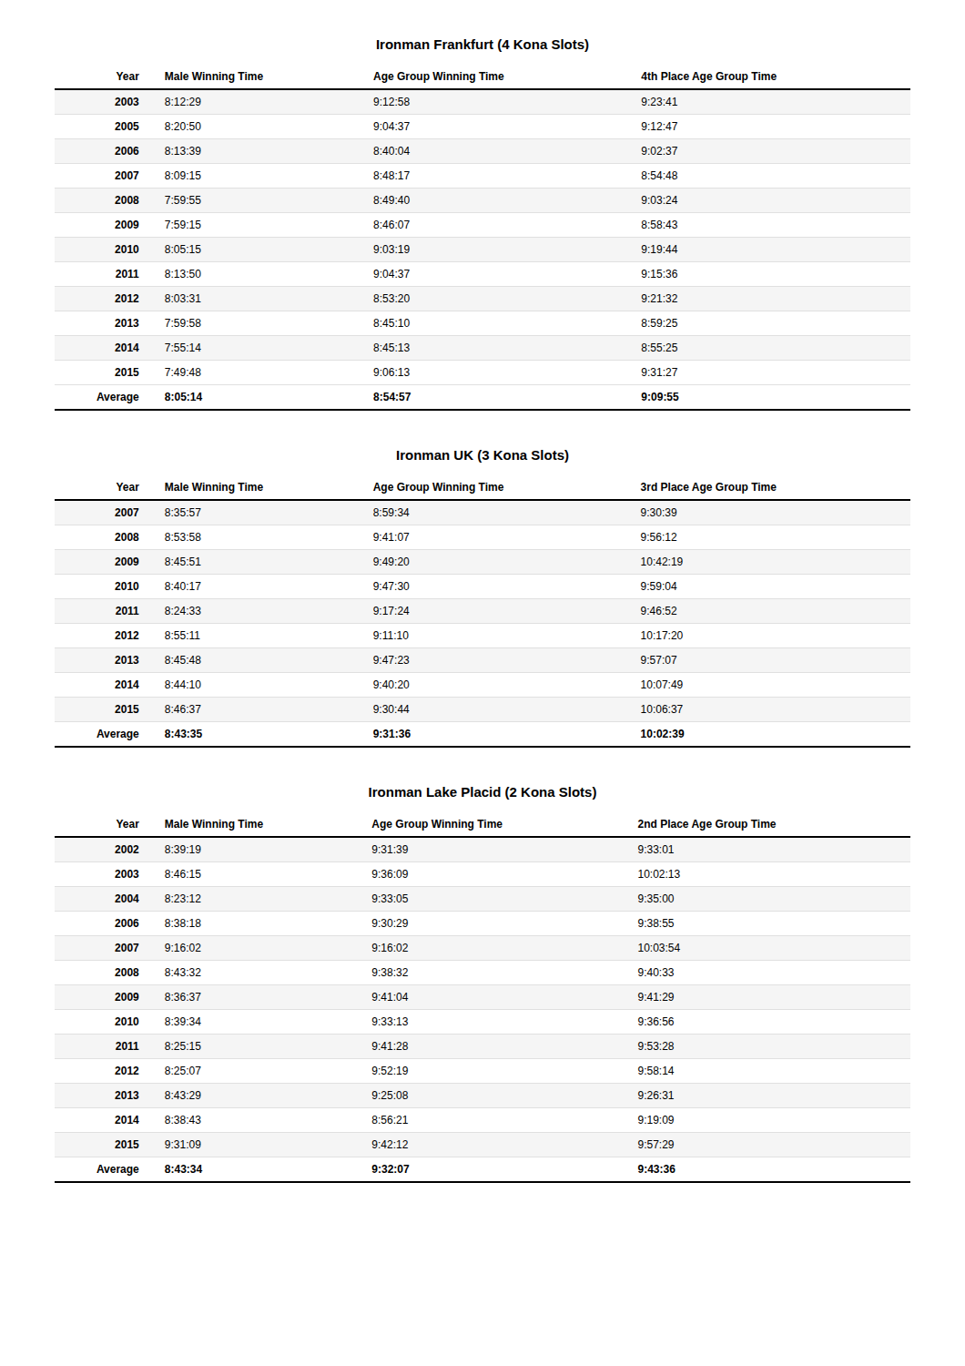Ironman Frankfurt (4 Kona Slots)
| Year | Male Winning Time | Age Group Winning Time | 4th Place Age Group Time |
| --- | --- | --- | --- |
| 2003 | 8:12:29 | 9:12:58 | 9:23:41 |
| 2005 | 8:20:50 | 9:04:37 | 9:12:47 |
| 2006 | 8:13:39 | 8:40:04 | 9:02:37 |
| 2007 | 8:09:15 | 8:48:17 | 8:54:48 |
| 2008 | 7:59:55 | 8:49:40 | 9:03:24 |
| 2009 | 7:59:15 | 8:46:07 | 8:58:43 |
| 2010 | 8:05:15 | 9:03:19 | 9:19:44 |
| 2011 | 8:13:50 | 9:04:37 | 9:15:36 |
| 2012 | 8:03:31 | 8:53:20 | 9:21:32 |
| 2013 | 7:59:58 | 8:45:10 | 8:59:25 |
| 2014 | 7:55:14 | 8:45:13 | 8:55:25 |
| 2015 | 7:49:48 | 9:06:13 | 9:31:27 |
| Average | 8:05:14 | 8:54:57 | 9:09:55 |
Ironman UK (3 Kona Slots)
| Year | Male Winning Time | Age Group Winning Time | 3rd Place Age Group Time |
| --- | --- | --- | --- |
| 2007 | 8:35:57 | 8:59:34 | 9:30:39 |
| 2008 | 8:53:58 | 9:41:07 | 9:56:12 |
| 2009 | 8:45:51 | 9:49:20 | 10:42:19 |
| 2010 | 8:40:17 | 9:47:30 | 9:59:04 |
| 2011 | 8:24:33 | 9:17:24 | 9:46:52 |
| 2012 | 8:55:11 | 9:11:10 | 10:17:20 |
| 2013 | 8:45:48 | 9:47:23 | 9:57:07 |
| 2014 | 8:44:10 | 9:40:20 | 10:07:49 |
| 2015 | 8:46:37 | 9:30:44 | 10:06:37 |
| Average | 8:43:35 | 9:31:36 | 10:02:39 |
Ironman Lake Placid (2 Kona Slots)
| Year | Male Winning Time | Age Group Winning Time | 2nd Place Age Group Time |
| --- | --- | --- | --- |
| 2002 | 8:39:19 | 9:31:39 | 9:33:01 |
| 2003 | 8:46:15 | 9:36:09 | 10:02:13 |
| 2004 | 8:23:12 | 9:33:05 | 9:35:00 |
| 2006 | 8:38:18 | 9:30:29 | 9:38:55 |
| 2007 | 9:16:02 | 9:16:02 | 10:03:54 |
| 2008 | 8:43:32 | 9:38:32 | 9:40:33 |
| 2009 | 8:36:37 | 9:41:04 | 9:41:29 |
| 2010 | 8:39:34 | 9:33:13 | 9:36:56 |
| 2011 | 8:25:15 | 9:41:28 | 9:53:28 |
| 2012 | 8:25:07 | 9:52:19 | 9:58:14 |
| 2013 | 8:43:29 | 9:25:08 | 9:26:31 |
| 2014 | 8:38:43 | 8:56:21 | 9:19:09 |
| 2015 | 9:31:09 | 9:42:12 | 9:57:29 |
| Average | 8:43:34 | 9:32:07 | 9:43:36 |